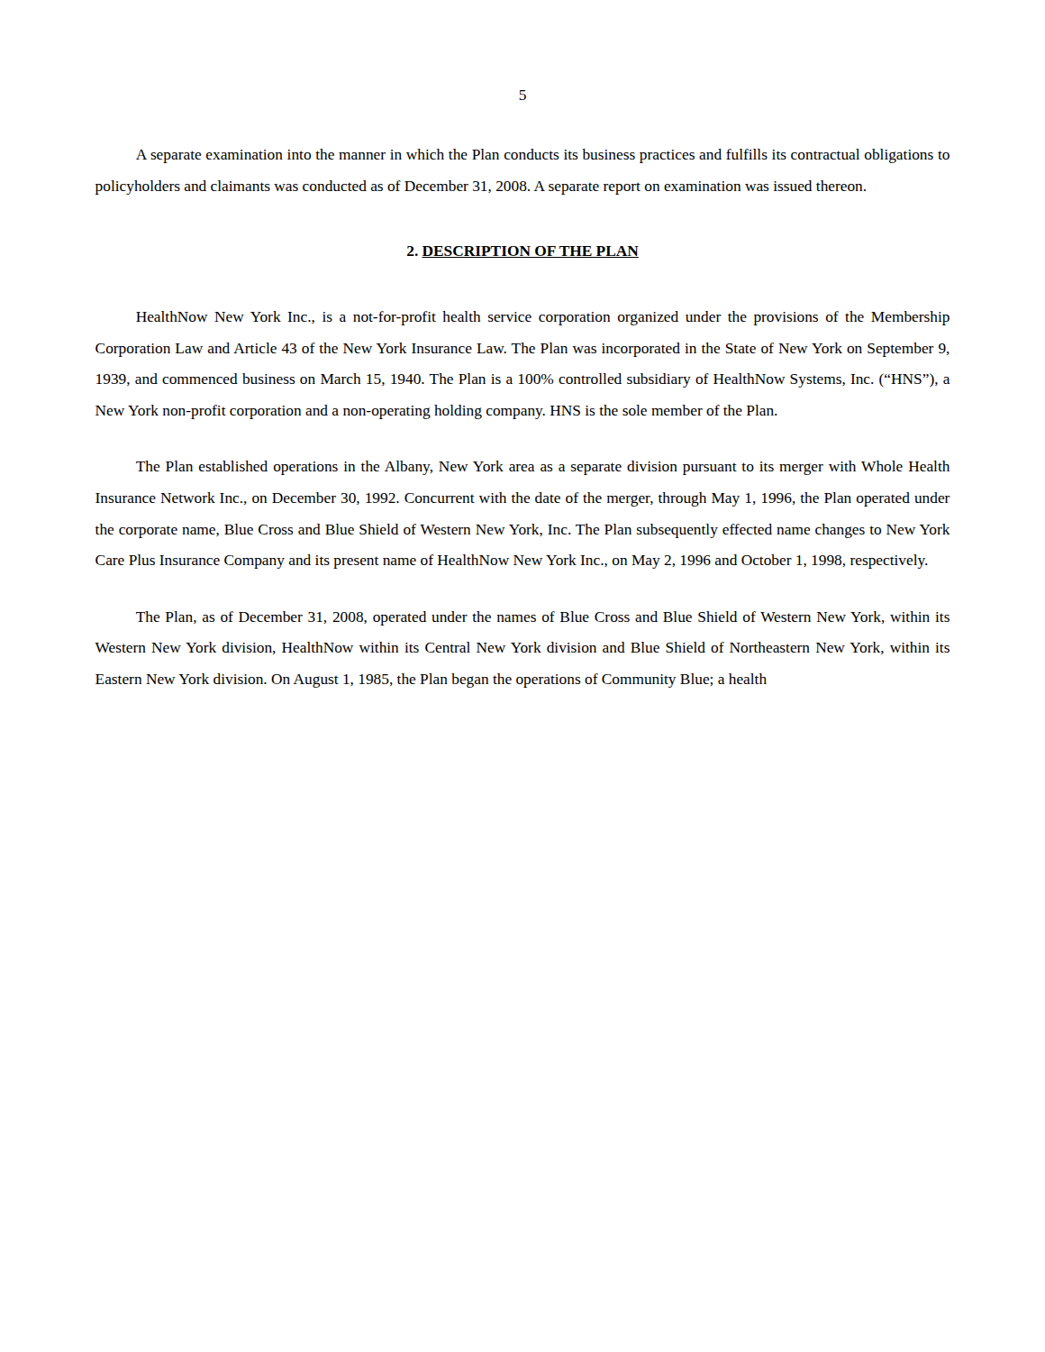5
A separate examination into the manner in which the Plan conducts its business practices and fulfills its contractual obligations to policyholders and claimants was conducted as of December 31, 2008. A separate report on examination was issued thereon.
2. DESCRIPTION OF THE PLAN
HealthNow New York Inc., is a not-for-profit health service corporation organized under the provisions of the Membership Corporation Law and Article 43 of the New York Insurance Law. The Plan was incorporated in the State of New York on September 9, 1939, and commenced business on March 15, 1940. The Plan is a 100% controlled subsidiary of HealthNow Systems, Inc. (“HNS”), a New York non-profit corporation and a non-operating holding company. HNS is the sole member of the Plan.
The Plan established operations in the Albany, New York area as a separate division pursuant to its merger with Whole Health Insurance Network Inc., on December 30, 1992. Concurrent with the date of the merger, through May 1, 1996, the Plan operated under the corporate name, Blue Cross and Blue Shield of Western New York, Inc. The Plan subsequently effected name changes to New York Care Plus Insurance Company and its present name of HealthNow New York Inc., on May 2, 1996 and October 1, 1998, respectively.
The Plan, as of December 31, 2008, operated under the names of Blue Cross and Blue Shield of Western New York, within its Western New York division, HealthNow within its Central New York division and Blue Shield of Northeastern New York, within its Eastern New York division. On August 1, 1985, the Plan began the operations of Community Blue; a health